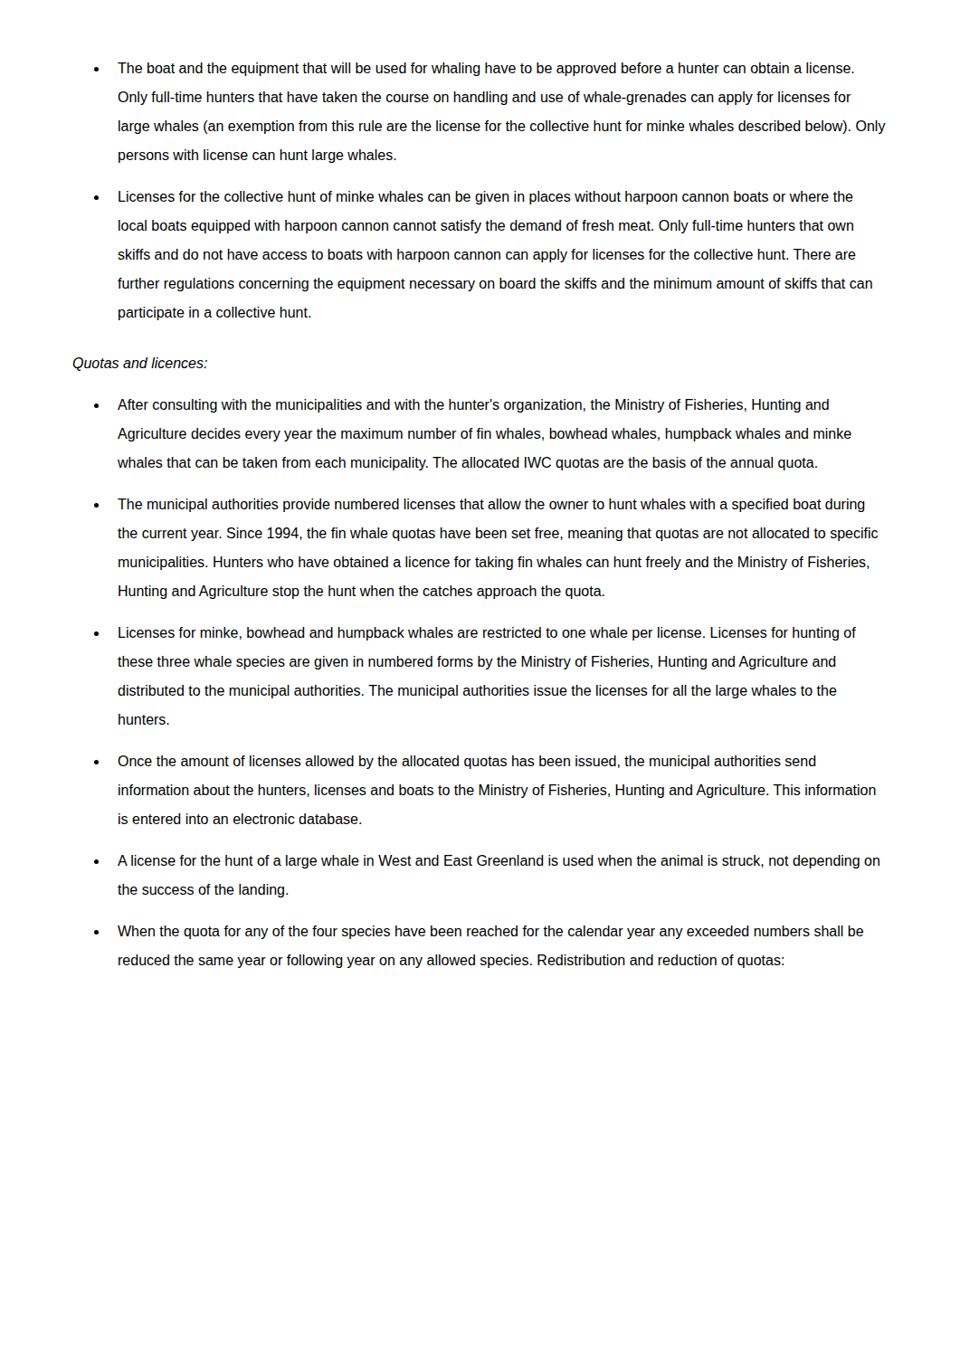The boat and the equipment that will be used for whaling have to be approved before a hunter can obtain a license. Only full-time hunters that have taken the course on handling and use of whale-grenades can apply for licenses for large whales (an exemption from this rule are the license for the collective hunt for minke whales described below). Only persons with license can hunt large whales.
Licenses for the collective hunt of minke whales can be given in places without harpoon cannon boats or where the local boats equipped with harpoon cannon cannot satisfy the demand of fresh meat. Only full-time hunters that own skiffs and do not have access to boats with harpoon cannon can apply for licenses for the collective hunt. There are further regulations concerning the equipment necessary on board the skiffs and the minimum amount of skiffs that can participate in a collective hunt.
Quotas and licences:
After consulting with the municipalities and with the hunter's organization, the Ministry of Fisheries, Hunting and Agriculture decides every year the maximum number of fin whales, bowhead whales, humpback whales and minke whales that can be taken from each municipality. The allocated IWC quotas are the basis of the annual quota.
The municipal authorities provide numbered licenses that allow the owner to hunt whales with a specified boat during the current year. Since 1994, the fin whale quotas have been set free, meaning that quotas are not allocated to specific municipalities. Hunters who have obtained a licence for taking fin whales can hunt freely and the Ministry of Fisheries, Hunting and Agriculture stop the hunt when the catches approach the quota.
Licenses for minke, bowhead and humpback whales are restricted to one whale per license. Licenses for hunting of these three whale species are given in numbered forms by the Ministry of Fisheries, Hunting and Agriculture and distributed to the municipal authorities. The municipal authorities issue the licenses for all the large whales to the hunters.
Once the amount of licenses allowed by the allocated quotas has been issued, the municipal authorities send information about the hunters, licenses and boats to the Ministry of Fisheries, Hunting and Agriculture. This information is entered into an electronic database.
A license for the hunt of a large whale in West and East Greenland is used when the animal is struck, not depending on the success of the landing.
When the quota for any of the four species have been reached for the calendar year any exceeded numbers shall be reduced the same year or following year on any allowed species. Redistribution and reduction of quotas: